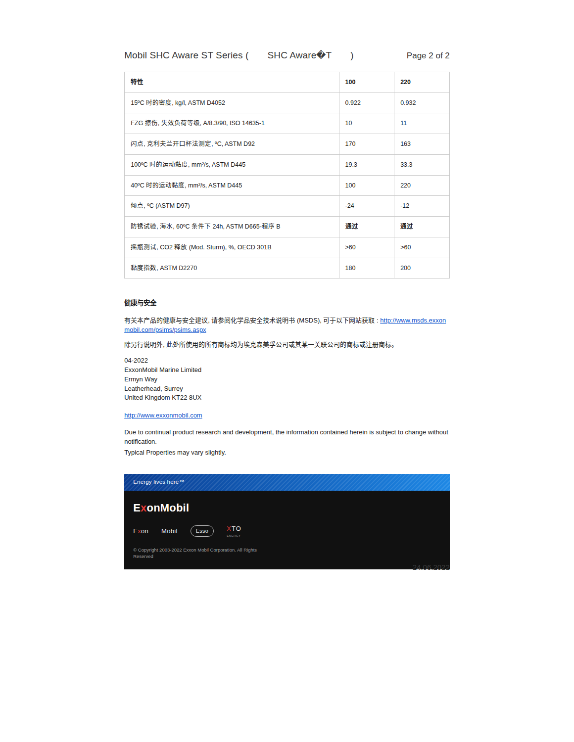Mobil SHC Aware ST Series (  SHC Aware�T  )
Page 2 of 2
| 特性 | 100 | 220 |
| --- | --- | --- |
| 15ºC 时的密度, kg/l, ASTM D4052 | 0.922 | 0.932 |
| FZG 擦伤, 失效负荷等级, A/8.3/90, ISO 14635-1 | 10 | 11 |
| 闪点, 克利夫兰开口杯法测定, ºC, ASTM D92 | 170 | 163 |
| 100ºC 时的运动黏度, mm²/s, ASTM D445 | 19.3 | 33.3 |
| 40ºC 时的运动黏度, mm²/s, ASTM D445 | 100 | 220 |
| 倾点, ºC (ASTM D97) | -24 | -12 |
| 防锈试验, 海水, 60ºC 条件下 24h, ASTM D665-程序 B | 通过 | 通过 |
| 摇瓶测试, CO2 释放 (Mod. Sturm), %, OECD 301B | >60 | >60 |
| 黏度指数, ASTM D2270 | 180 | 200 |
健康与安全
有关本产品的健康与安全建议, 请参阅化学品安全技术说明书 (MSDS), 可于以下网站获取 : http://www.msds.exxonmobil.com/psims/psims.aspx
除另行说明外, 此处所使用的所有商标均为埃克森美孚公司或其某一关联公司的商标或注册商标。
04-2022
ExxonMobil Marine Limited
Ermyn Way
Leatherhead, Surrey
United Kingdom KT22 8UX
http://www.exxonmobil.com
Due to continual product research and development, the information contained herein is subject to change without notification.
Typical Properties may vary slightly.
Energy lives here™
ExonMobil
Exon
Mobil
Esso
XTOENERGY
© Copyright 2003-2022 Exxon Mobil Corporation. All Rights Reserved
24.06.2022